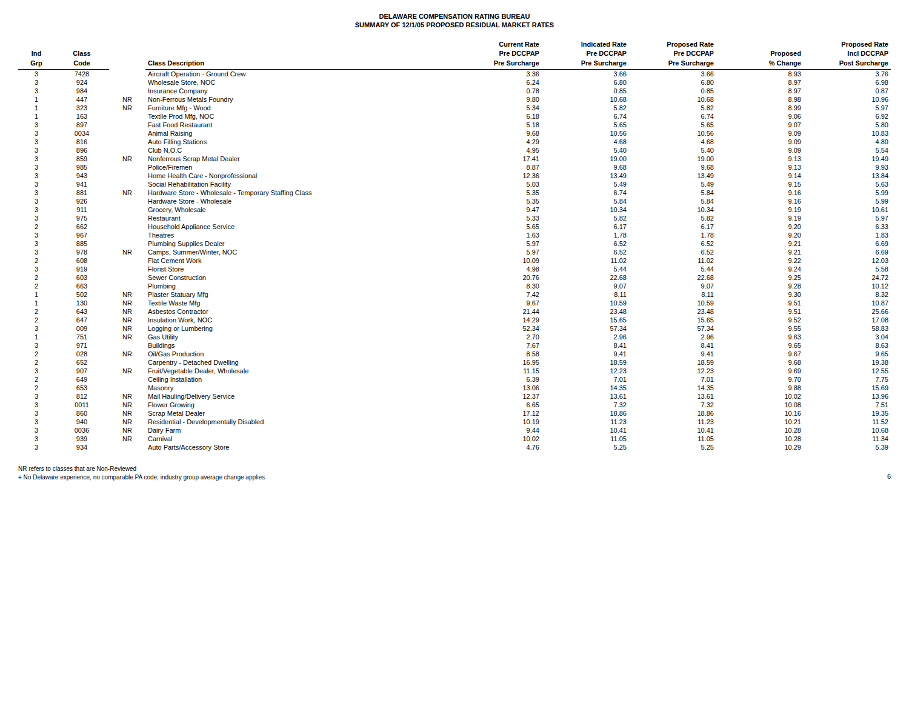DELAWARE COMPENSATION RATING BUREAU
SUMMARY OF 12/1/05 PROPOSED RESIDUAL MARKET RATES
| | | | | Current Rate | Indicated Rate | Proposed Rate | | Proposed Rate |
| --- | --- | --- | --- | --- | --- | --- | --- | --- |
| Ind | Class | | | Pre DCCPAP | Pre DCCPAP | Pre DCCPAP | Proposed | Incl DCCPAP |
| Grp | Code | | Class Description | Pre Surcharge | Pre Surcharge | Pre Surcharge | % Change | Post Surcharge |
| 3 | 7428 | | Aircraft Operation - Ground Crew | 3.36 | 3.66 | 3.66 | 8.93 | 3.76 |
| 3 | 924 | | Wholesale Store, NOC | 6.24 | 6.80 | 6.80 | 8.97 | 6.98 |
| 3 | 984 | | Insurance Company | 0.78 | 0.85 | 0.85 | 8.97 | 0.87 |
| 1 | 447 | NR | Non-Ferrous Metals Foundry | 9.80 | 10.68 | 10.68 | 8.98 | 10.96 |
| 1 | 323 | NR | Furniture Mfg - Wood | 5.34 | 5.82 | 5.82 | 8.99 | 5.97 |
| 1 | 163 | | Textile Prod Mfg, NOC | 6.18 | 6.74 | 6.74 | 9.06 | 6.92 |
| 3 | 897 | | Fast Food Restaurant | 5.18 | 5.65 | 5.65 | 9.07 | 5.80 |
| 3 | 0034 | | Animal Raising | 9.68 | 10.56 | 10.56 | 9.09 | 10.83 |
| 3 | 816 | | Auto Filling Stations | 4.29 | 4.68 | 4.68 | 9.09 | 4.80 |
| 3 | 896 | | Club N.O.C | 4.95 | 5.40 | 5.40 | 9.09 | 5.54 |
| 3 | 859 | NR | Nonferrous Scrap Metal Dealer | 17.41 | 19.00 | 19.00 | 9.13 | 19.49 |
| 3 | 985 | | Police/Firemen | 8.87 | 9.68 | 9.68 | 9.13 | 9.93 |
| 3 | 943 | | Home Health Care - Nonprofessional | 12.36 | 13.49 | 13.49 | 9.14 | 13.84 |
| 3 | 941 | | Social Rehabilitation Facility | 5.03 | 5.49 | 5.49 | 9.15 | 5.63 |
| 3 | 881 | NR | Hardware Store - Wholesale - Temporary Staffing Class | 5.35 | 6.74 | 5.84 | 9.16 | 5.99 |
| 3 | 926 | | Hardware Store - Wholesale | 5.35 | 5.84 | 5.84 | 9.16 | 5.99 |
| 3 | 911 | | Grocery, Wholesale | 9.47 | 10.34 | 10.34 | 9.19 | 10.61 |
| 3 | 975 | | Restaurant | 5.33 | 5.82 | 5.82 | 9.19 | 5.97 |
| 2 | 662 | | Household Appliance Service | 5.65 | 6.17 | 6.17 | 9.20 | 6.33 |
| 3 | 967 | | Theatres | 1.63 | 1.78 | 1.78 | 9.20 | 1.83 |
| 3 | 885 | | Plumbing Supplies Dealer | 5.97 | 6.52 | 6.52 | 9.21 | 6.69 |
| 3 | 978 | NR | Camps, Summer/Winter, NOC | 5.97 | 6.52 | 6.52 | 9.21 | 6.69 |
| 2 | 608 | | Flat Cement Work | 10.09 | 11.02 | 11.02 | 9.22 | 12.03 |
| 3 | 919 | | Florist Store | 4.98 | 5.44 | 5.44 | 9.24 | 5.58 |
| 2 | 603 | | Sewer Construction | 20.76 | 22.68 | 22.68 | 9.25 | 24.72 |
| 2 | 663 | | Plumbing | 8.30 | 9.07 | 9.07 | 9.28 | 10.12 |
| 1 | 502 | NR | Plaster Statuary Mfg | 7.42 | 8.11 | 8.11 | 9.30 | 8.32 |
| 1 | 130 | NR | Textile Waste Mfg | 9.67 | 10.59 | 10.59 | 9.51 | 10.87 |
| 2 | 643 | NR | Asbestos Contractor | 21.44 | 23.48 | 23.48 | 9.51 | 25.66 |
| 2 | 647 | NR | Insulation Work, NOC | 14.29 | 15.65 | 15.65 | 9.52 | 17.08 |
| 3 | 009 | NR | Logging or Lumbering | 52.34 | 57.34 | 57.34 | 9.55 | 58.83 |
| 1 | 751 | NR | Gas Utility | 2.70 | 2.96 | 2.96 | 9.63 | 3.04 |
| 3 | 971 | | Buildings | 7.67 | 8.41 | 8.41 | 9.65 | 8.63 |
| 2 | 028 | NR | Oil/Gas Production | 8.58 | 9.41 | 9.41 | 9.67 | 9.65 |
| 2 | 652 | | Carpentry - Detached Dwelling | 16.95 | 18.59 | 18.59 | 9.68 | 19.38 |
| 3 | 907 | NR | Fruit/Vegetable Dealer, Wholesale | 11.15 | 12.23 | 12.23 | 9.69 | 12.55 |
| 2 | 649 | | Ceiling Installation | 6.39 | 7.01 | 7.01 | 9.70 | 7.75 |
| 2 | 653 | | Masonry | 13.06 | 14.35 | 14.35 | 9.88 | 15.69 |
| 3 | 812 | NR | Mail Hauling/Delivery Service | 12.37 | 13.61 | 13.61 | 10.02 | 13.96 |
| 3 | 0011 | NR | Flower Growing | 6.65 | 7.32 | 7.32 | 10.08 | 7.51 |
| 3 | 860 | NR | Scrap Metal Dealer | 17.12 | 18.86 | 18.86 | 10.16 | 19.35 |
| 3 | 940 | NR | Residential - Developmentally Disabled | 10.19 | 11.23 | 11.23 | 10.21 | 11.52 |
| 3 | 0036 | NR | Dairy Farm | 9.44 | 10.41 | 10.41 | 10.28 | 10.68 |
| 3 | 939 | NR | Carnival | 10.02 | 11.05 | 11.05 | 10.28 | 11.34 |
| 3 | 934 | | Auto Parts/Accessory Store | 4.76 | 5.25 | 5.25 | 10.29 | 5.39 |
NR refers to classes that are Non-Reviewed
+ No Delaware experience, no comparable PA code, industry group average change applies 6